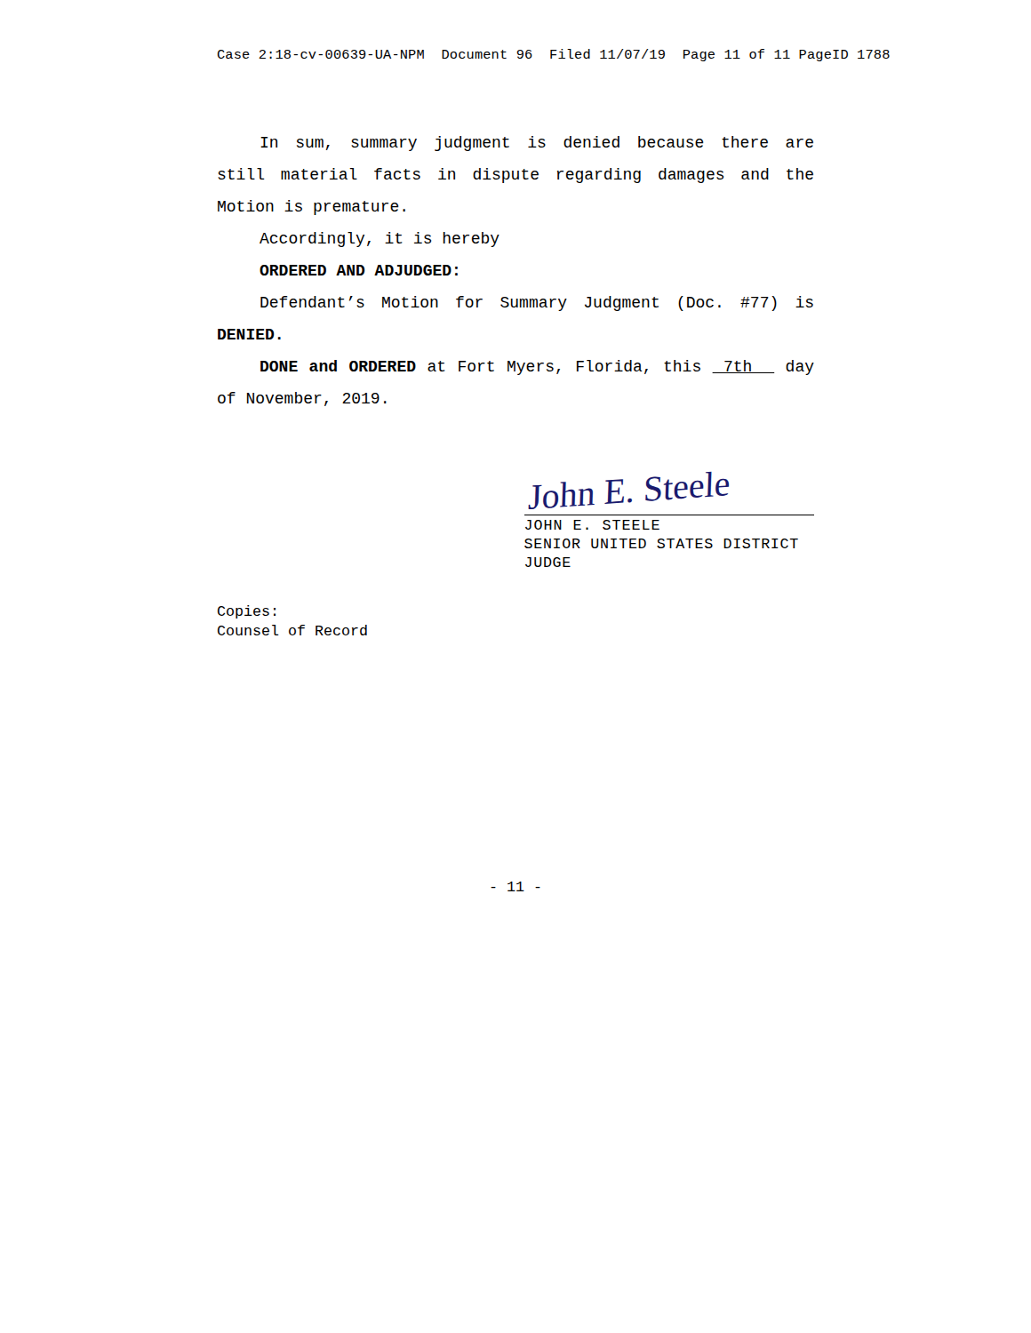Case 2:18-cv-00639-UA-NPM Document 96 Filed 11/07/19 Page 11 of 11 PageID 1788
In sum, summary judgment is denied because there are still material facts in dispute regarding damages and the Motion is premature.
Accordingly, it is hereby
ORDERED AND ADJUDGED:
Defendant’s Motion for Summary Judgment (Doc. #77) is DENIED.
DONE and ORDERED at Fort Myers, Florida, this 7th day of November, 2019.
John E. Steele
JOHN E. STEELE
SENIOR UNITED STATES DISTRICT JUDGE
Copies:
Counsel of Record
- 11 -